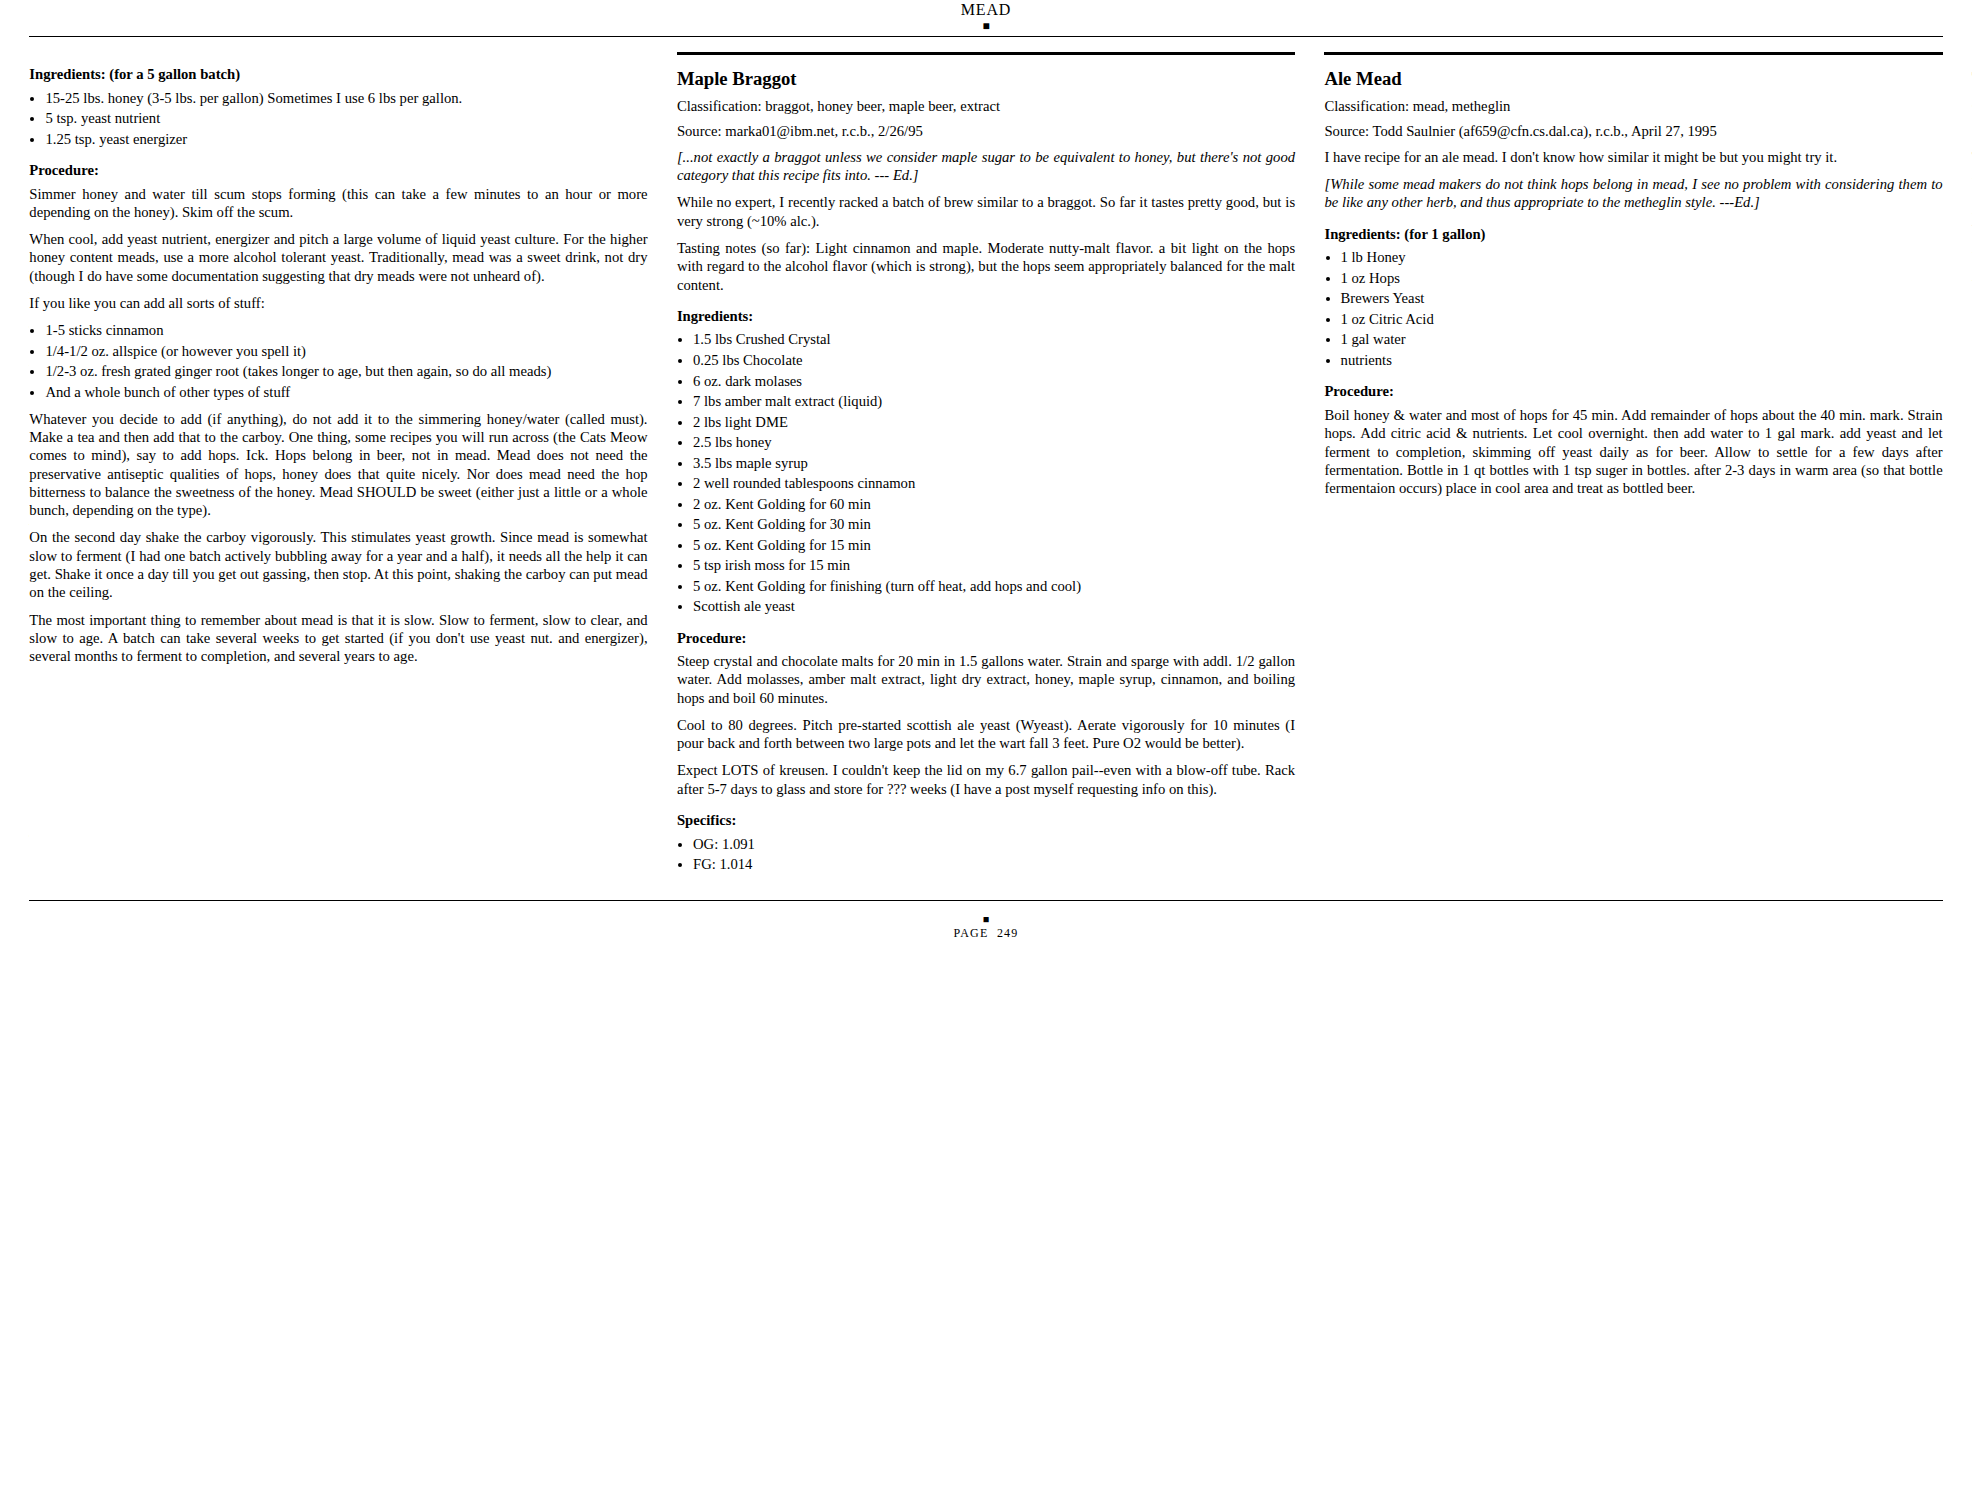MEAD
■
Ingredients: (for a 5 gallon batch)
15-25 lbs. honey (3-5 lbs. per gallon) Sometimes I use 6 lbs per gallon.
5 tsp. yeast nutrient
1.25 tsp. yeast energizer
Procedure:
Simmer honey and water till scum stops forming (this can take a few minutes to an hour or more depending on the honey). Skim off the scum.
When cool, add yeast nutrient, energizer and pitch a large volume of liquid yeast culture. For the higher honey content meads, use a more alcohol tolerant yeast. Traditionally, mead was a sweet drink, not dry (though I do have some documentation suggesting that dry meads were not unheard of).
If you like you can add all sorts of stuff:
1-5 sticks cinnamon
1/4-1/2 oz. allspice (or however you spell it)
1/2-3 oz. fresh grated ginger root (takes longer to age, but then again, so do all meads)
And a whole bunch of other types of stuff
Whatever you decide to add (if anything), do not add it to the simmering honey/water (called must). Make a tea and then add that to the carboy. One thing, some recipes you will run across (the Cats Meow comes to mind), say to add hops. Ick. Hops belong in beer, not in mead. Mead does not need the preservative antiseptic qualities of hops, honey does that quite nicely. Nor does mead need the hop bitterness to balance the sweetness of the honey. Mead SHOULD be sweet (either just a little or a whole bunch, depending on the type).
On the second day shake the carboy vigorously. This stimulates yeast growth. Since mead is somewhat slow to ferment (I had one batch actively bubbling away for a year and a half), it needs all the help it can get. Shake it once a day till you get out gassing, then stop. At this point, shaking the carboy can put mead on the ceiling.
The most important thing to remember about mead is that it is slow. Slow to ferment, slow to clear, and slow to age. A batch can take several weeks to get started (if you don't use yeast nut. and energizer), several months to ferment to completion, and several years to age.
Maple Braggot
Classification: braggot, honey beer, maple beer, extract
Source: marka01@ibm.net, r.c.b., 2/26/95
[...not exactly a braggot unless we consider maple sugar to be equivalent to honey, but there's not good category that this recipe fits into. --- Ed.]
While no expert, I recently racked a batch of brew similar to a braggot. So far it tastes pretty good, but is very strong (~10% alc.).
Tasting notes (so far): Light cinnamon and maple. Moderate nutty-malt flavor. a bit light on the hops with regard to the alcohol flavor (which is strong), but the hops seem appropriately balanced for the malt content.
Ingredients:
1.5 lbs Crushed Crystal
0.25 lbs Chocolate
6 oz. dark molases
7 lbs amber malt extract (liquid)
2 lbs light DME
2.5 lbs honey
3.5 lbs maple syrup
2 well rounded tablespoons cinnamon
2 oz. Kent Golding for 60 min
5 oz. Kent Golding for 30 min
5 oz. Kent Golding for 15 min
5 tsp irish moss for 15 min
5 oz. Kent Golding for finishing (turn off heat, add hops and cool)
Scottish ale yeast
Procedure:
Steep crystal and chocolate malts for 20 min in 1.5 gallons water. Strain and sparge with addl. 1/2 gallon water. Add molasses, amber malt extract, light dry extract, honey, maple syrup, cinnamon, and boiling hops and boil 60 minutes.
Cool to 80 degrees. Pitch pre-started scottish ale yeast (Wyeast). Aerate vigorously for 10 minutes (I pour back and forth between two large pots and let the wart fall 3 feet. Pure O2 would be better).
Expect LOTS of kreusen. I couldn't keep the lid on my 6.7 gallon pail--even with a blow-off tube. Rack after 5-7 days to glass and store for ??? weeks (I have a post myself requesting info on this).
Specifics:
OG: 1.091
FG: 1.014
Ale Mead
Classification: mead, metheglin
Source: Todd Saulnier (af659@cfn.cs.dal.ca), r.c.b., April 27, 1995
I have recipe for an ale mead. I don't know how similar it might be but you might try it.
[While some mead makers do not think hops belong in mead, I see no problem with considering them to be like any other herb, and thus appropriate to the metheglin style. ---Ed.]
Ingredients: (for 1 gallon)
1 lb Honey
1 oz Hops
Brewers Yeast
1 oz Citric Acid
1 gal water
nutrients
Procedure:
Boil honey & water and most of hops for 45 min. Add remainder of hops about the 40 min. mark. Strain hops. Add citric acid & nutrients. Let cool overnight. then add water to 1 gal mark. add yeast and let ferment to completion, skimming off yeast daily as for beer. Allow to settle for a few days after fermentation. Bottle in 1 qt bottles with 1 tsp suger in bottles. after 2-3 days in warm area (so that bottle fermentaion occurs) place in cool area and treat as bottled beer.
Totally Excellent Cherry Mead
Classification: mead, melomel, cherry mead
Source: Rodney Boleyn (boleyn@scr.siemens.com), r.c.b., August 14, 1995
This weekend I had the rare opportunity to taste a batch of 10-year-old cherry mead! It was probably the smoothest, yummiest liquor I've ever had the pleasure of tasting. The person who let me taste it got it from "this crazy old guy in my neighborhood", who apparently has been homebrewing since prohibition days. It was very sweet, presumably due to the bread yeast, and had just a hint of cherry flavor, but a beautiful rouge color. After 10 years, there were no weird yeast flavors or anything, just pure drinking satisfaction!
Anyway, my friend had some details about the production, so I thought I'd pass it
■ PAGE 249